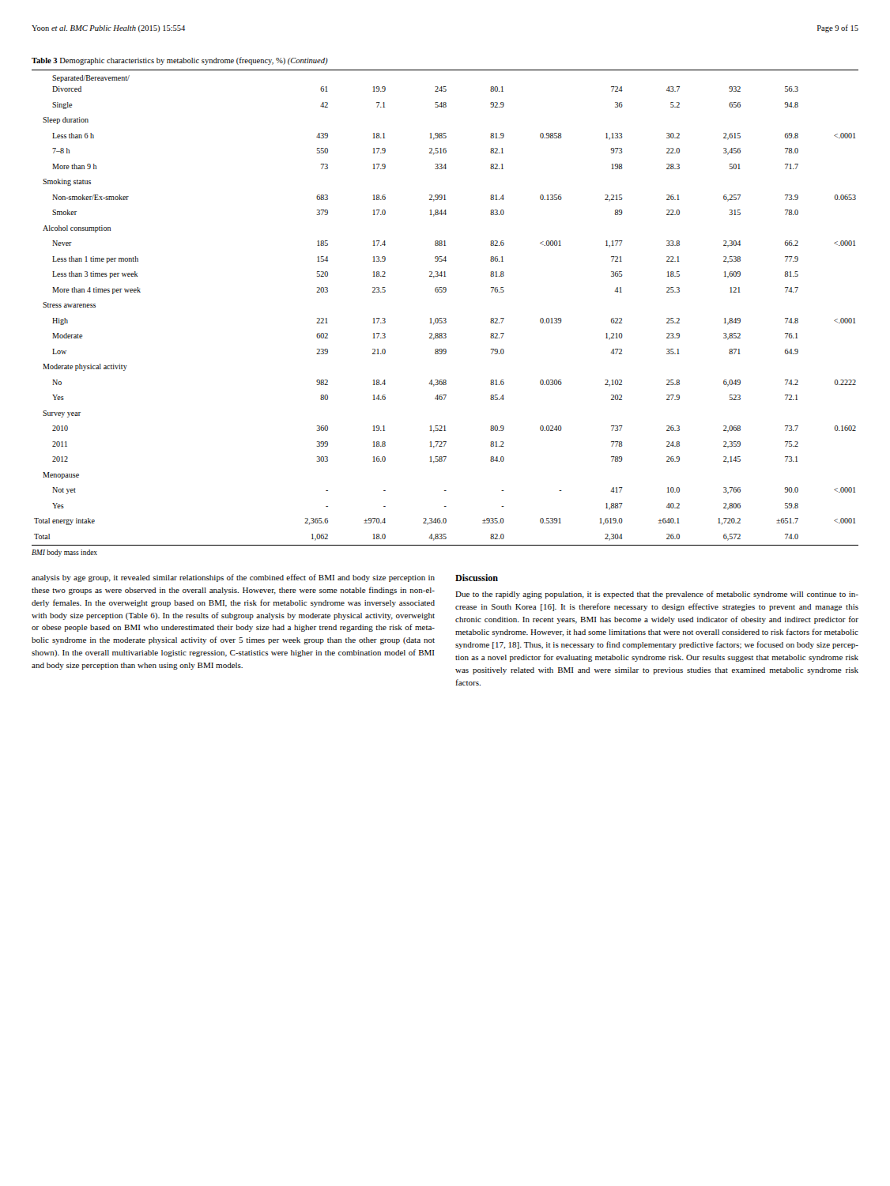Yoon et al. BMC Public Health (2015) 15:554
Page 9 of 15
Table 3 Demographic characteristics by metabolic syndrome (frequency, %) (Continued)
| Separated/Bereavement/ Divorced | 61 | 19.9 | 245 | 80.1 | | 724 | 43.7 | 932 | 56.3 | |
| Single | 42 | 7.1 | 548 | 92.9 | | 36 | 5.2 | 656 | 94.8 | |
| Sleep duration | | | | | | | | | | |
| Less than 6 h | 439 | 18.1 | 1,985 | 81.9 | 0.9858 | 1,133 | 30.2 | 2,615 | 69.8 | <.0001 |
| 7–8 h | 550 | 17.9 | 2,516 | 82.1 | | 973 | 22.0 | 3,456 | 78.0 | |
| More than 9 h | 73 | 17.9 | 334 | 82.1 | | 198 | 28.3 | 501 | 71.7 | |
| Smoking status | | | | | | | | | | |
| Non-smoker/Ex-smoker | 683 | 18.6 | 2,991 | 81.4 | 0.1356 | 2,215 | 26.1 | 6,257 | 73.9 | 0.0653 |
| Smoker | 379 | 17.0 | 1,844 | 83.0 | | 89 | 22.0 | 315 | 78.0 | |
| Alcohol consumption | | | | | | | | | | |
| Never | 185 | 17.4 | 881 | 82.6 | <.0001 | 1,177 | 33.8 | 2,304 | 66.2 | <.0001 |
| Less than 1 time per month | 154 | 13.9 | 954 | 86.1 | | 721 | 22.1 | 2,538 | 77.9 | |
| Less than 3 times per week | 520 | 18.2 | 2,341 | 81.8 | | 365 | 18.5 | 1,609 | 81.5 | |
| More than 4 times per week | 203 | 23.5 | 659 | 76.5 | | 41 | 25.3 | 121 | 74.7 | |
| Stress awareness | | | | | | | | | | |
| High | 221 | 17.3 | 1,053 | 82.7 | 0.0139 | 622 | 25.2 | 1,849 | 74.8 | <.0001 |
| Moderate | 602 | 17.3 | 2,883 | 82.7 | | 1,210 | 23.9 | 3,852 | 76.1 | |
| Low | 239 | 21.0 | 899 | 79.0 | | 472 | 35.1 | 871 | 64.9 | |
| Moderate physical activity | | | | | | | | | | |
| No | 982 | 18.4 | 4,368 | 81.6 | 0.0306 | 2,102 | 25.8 | 6,049 | 74.2 | 0.2222 |
| Yes | 80 | 14.6 | 467 | 85.4 | | 202 | 27.9 | 523 | 72.1 | |
| Survey year | | | | | | | | | | |
| 2010 | 360 | 19.1 | 1,521 | 80.9 | 0.0240 | 737 | 26.3 | 2,068 | 73.7 | 0.1602 |
| 2011 | 399 | 18.8 | 1,727 | 81.2 | | 778 | 24.8 | 2,359 | 75.2 | |
| 2012 | 303 | 16.0 | 1,587 | 84.0 | | 789 | 26.9 | 2,145 | 73.1 | |
| Menopause | | | | | | | | | | |
| Not yet | - | - | - | - | - | 417 | 10.0 | 3,766 | 90.0 | <.0001 |
| Yes | - | - | - | - | | 1,887 | 40.2 | 2,806 | 59.8 | |
| Total energy intake | 2,365.6 | ±970.4 | 2,346.0 | ±935.0 | 0.5391 | 1,619.0 | ±640.1 | 1,720.2 | ±651.7 | <.0001 |
| Total | 1,062 | 18.0 | 4,835 | 82.0 | | 2,304 | 26.0 | 6,572 | 74.0 | |
BMI body mass index
analysis by age group, it revealed similar relationships of the combined effect of BMI and body size perception in these two groups as were observed in the overall analysis. However, there were some notable findings in non-elderly females. In the overweight group based on BMI, the risk for metabolic syndrome was inversely associated with body size perception (Table 6). In the results of subgroup analysis by moderate physical activity, overweight or obese people based on BMI who underestimated their body size had a higher trend regarding the risk of metabolic syndrome in the moderate physical activity of over 5 times per week group than the other group (data not shown). In the overall multivariable logistic regression, C-statistics were higher in the combination model of BMI and body size perception than when using only BMI models.
Discussion
Due to the rapidly aging population, it is expected that the prevalence of metabolic syndrome will continue to increase in South Korea [16]. It is therefore necessary to design effective strategies to prevent and manage this chronic condition. In recent years, BMI has become a widely used indicator of obesity and indirect predictor for metabolic syndrome. However, it had some limitations that were not overall considered to risk factors for metabolic syndrome [17, 18]. Thus, it is necessary to find complementary predictive factors; we focused on body size perception as a novel predictor for evaluating metabolic syndrome risk. Our results suggest that metabolic syndrome risk was positively related with BMI and were similar to previous studies that examined metabolic syndrome risk factors.